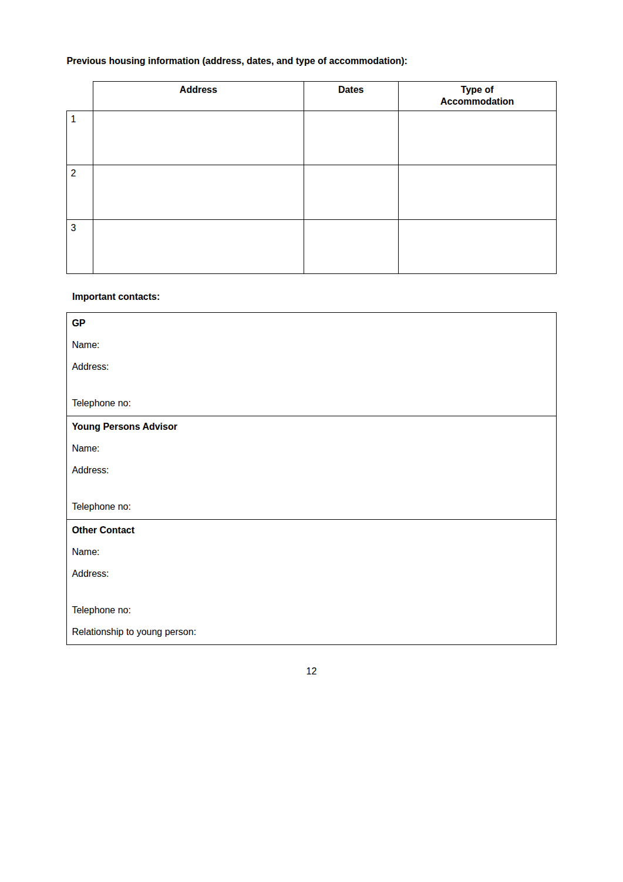Previous housing information (address, dates, and type of accommodation):
| | Address | Dates | Type of Accommodation |
| --- | --- | --- | --- |
| 1 | | | |
| 2 | | | |
| 3 | | | |
Important contacts:
| GP Name: Address: Telephone no: |
| Young Persons Advisor Name: Address: Telephone no: |
| Other Contact Name: Address: Telephone no: Relationship to young person: |
12